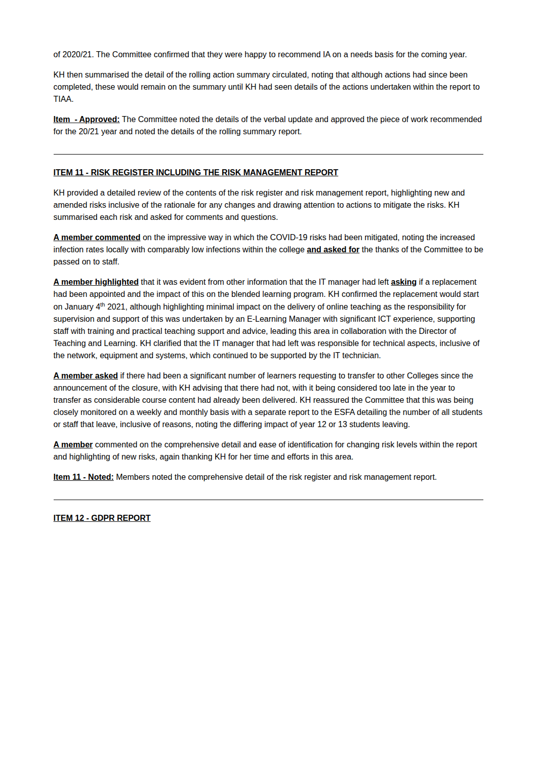of 2020/21. The Committee confirmed that they were happy to recommend IA on a needs basis for the coming year.
KH then summarised the detail of the rolling action summary circulated, noting that although actions had since been completed, these would remain on the summary until KH had seen details of the actions undertaken within the report to TIAA.
Item - Approved: The Committee noted the details of the verbal update and approved the piece of work recommended for the 20/21 year and noted the details of the rolling summary report.
ITEM 11 - RISK REGISTER INCLUDING THE RISK MANAGEMENT REPORT
KH provided a detailed review of the contents of the risk register and risk management report, highlighting new and amended risks inclusive of the rationale for any changes and drawing attention to actions to mitigate the risks. KH summarised each risk and asked for comments and questions.
A member commented on the impressive way in which the COVID-19 risks had been mitigated, noting the increased infection rates locally with comparably low infections within the college and asked for the thanks of the Committee to be passed on to staff.
A member highlighted that it was evident from other information that the IT manager had left asking if a replacement had been appointed and the impact of this on the blended learning program. KH confirmed the replacement would start on January 4th 2021, although highlighting minimal impact on the delivery of online teaching as the responsibility for supervision and support of this was undertaken by an E-Learning Manager with significant ICT experience, supporting staff with training and practical teaching support and advice, leading this area in collaboration with the Director of Teaching and Learning. KH clarified that the IT manager that had left was responsible for technical aspects, inclusive of the network, equipment and systems, which continued to be supported by the IT technician.
A member asked if there had been a significant number of learners requesting to transfer to other Colleges since the announcement of the closure, with KH advising that there had not, with it being considered too late in the year to transfer as considerable course content had already been delivered. KH reassured the Committee that this was being closely monitored on a weekly and monthly basis with a separate report to the ESFA detailing the number of all students or staff that leave, inclusive of reasons, noting the differing impact of year 12 or 13 students leaving.
A member commented on the comprehensive detail and ease of identification for changing risk levels within the report and highlighting of new risks, again thanking KH for her time and efforts in this area.
Item 11 - Noted: Members noted the comprehensive detail of the risk register and risk management report.
ITEM 12 - GDPR REPORT